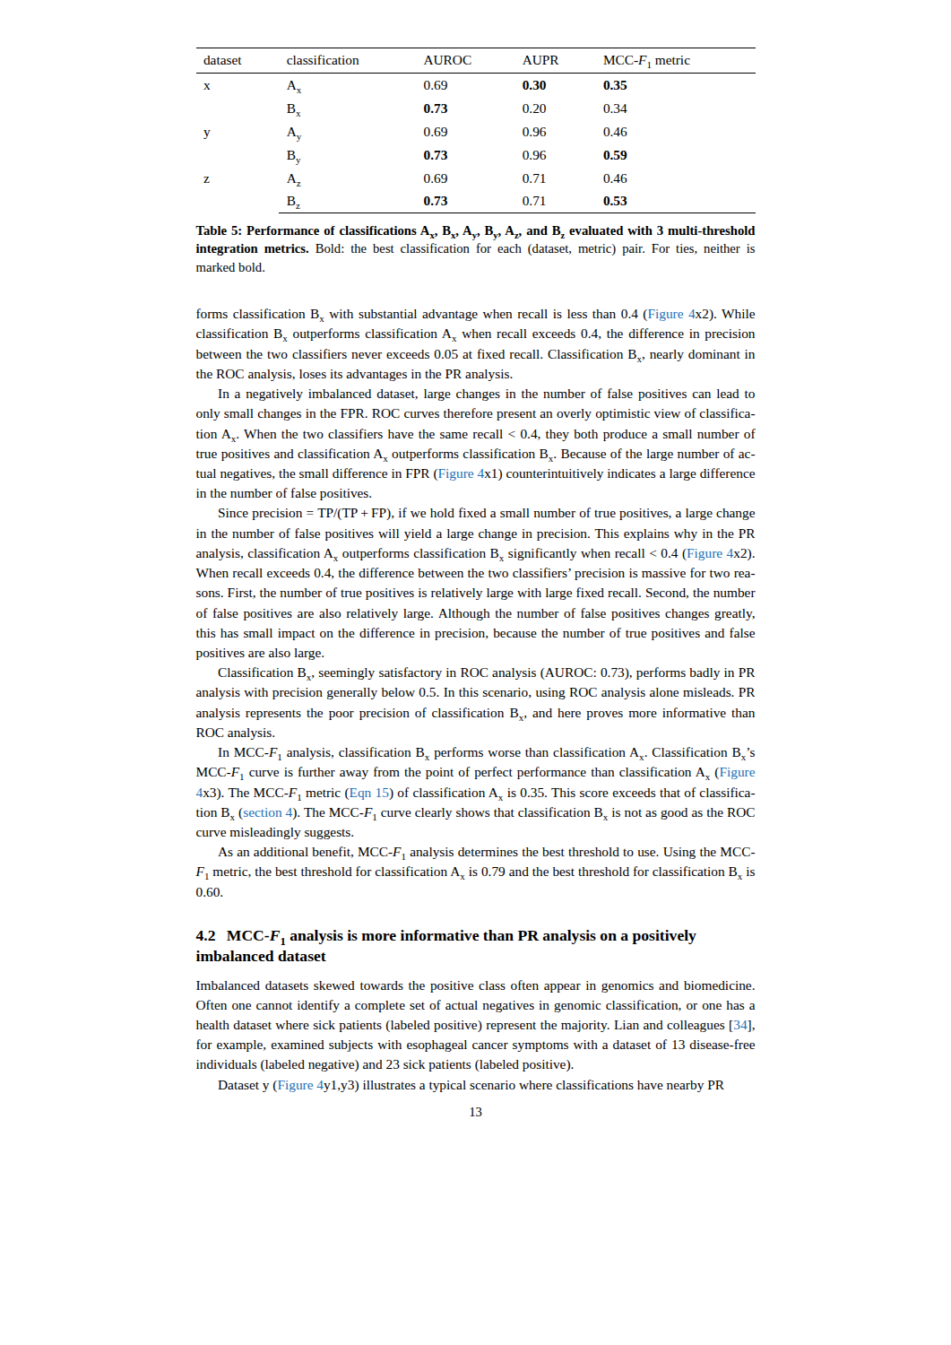| dataset | classification | AUROC | AUPR | MCC- F 1 metric |
| --- | --- | --- | --- | --- |
| x | A x | 0.69 | 0.30 | 0.35 |
| B x | 0.73 | 0.20 | 0.34 |
| y | A y | 0.69 | 0.96 | 0.46 |
| B y | 0.73 | 0.96 | 0.59 |
| z | A z | 0.69 | 0.71 | 0.46 |
| B z | 0.73 | 0.71 | 0.53 |
Table 5: Performance of classifications Ax, Bx, Ay, By, Az, and Bz evaluated with 3 multi-threshold integration metrics. Bold: the best classification for each (dataset, metric) pair. For ties, neither is marked bold.
forms classification Bx with substantial advantage when recall is less than 0.4 (Figure 4x2). While classification Bx outperforms classification Ax when recall exceeds 0.4, the difference in precision between the two classifiers never exceeds 0.05 at fixed recall. Classification Bx, nearly dominant in the ROC analysis, loses its advantages in the PR analysis.
In a negatively imbalanced dataset, large changes in the number of false positives can lead to only small changes in the FPR. ROC curves therefore present an overly optimistic view of classification Ax. When the two classifiers have the same recall < 0.4, they both produce a small number of true positives and classification Ax outperforms classification Bx. Because of the large number of actual negatives, the small difference in FPR (Figure 4x1) counterintuitively indicates a large difference in the number of false positives.
Since precision = TP/(TP + FP), if we hold fixed a small number of true positives, a large change in the number of false positives will yield a large change in precision. This explains why in the PR analysis, classification Ax outperforms classification Bx significantly when recall < 0.4 (Figure 4x2). When recall exceeds 0.4, the difference between the two classifiers’ precision is massive for two reasons. First, the number of true positives is relatively large with large fixed recall. Second, the number of false positives are also relatively large. Although the number of false positives changes greatly, this has small impact on the difference in precision, because the number of true positives and false positives are also large.
Classification Bx, seemingly satisfactory in ROC analysis (AUROC: 0.73), performs badly in PR analysis with precision generally below 0.5. In this scenario, using ROC analysis alone misleads. PR analysis represents the poor precision of classification Bx, and here proves more informative than ROC analysis.
In MCC-F1 analysis, classification Bx performs worse than classification Ax. Classification Bx’s MCC-F1 curve is further away from the point of perfect performance than classification Ax (Figure 4x3). The MCC-F1 metric (Eqn 15) of classification Ax is 0.35. This score exceeds that of classification Bx (section 4). The MCC-F1 curve clearly shows that classification Bx is not as good as the ROC curve misleadingly suggests.
As an additional benefit, MCC-F1 analysis determines the best threshold to use. Using the MCC-F1 metric, the best threshold for classification Ax is 0.79 and the best threshold for classification Bx is 0.60.
4.2 MCC-F1 analysis is more informative than PR analysis on a positively imbalanced dataset
Imbalanced datasets skewed towards the positive class often appear in genomics and biomedicine. Often one cannot identify a complete set of actual negatives in genomic classification, or one has a health dataset where sick patients (labeled positive) represent the majority. Lian and colleagues [34], for example, examined subjects with esophageal cancer symptoms with a dataset of 13 disease-free individuals (labeled negative) and 23 sick patients (labeled positive).
Dataset y (Figure 4y1,y3) illustrates a typical scenario where classifications have nearby PR
13